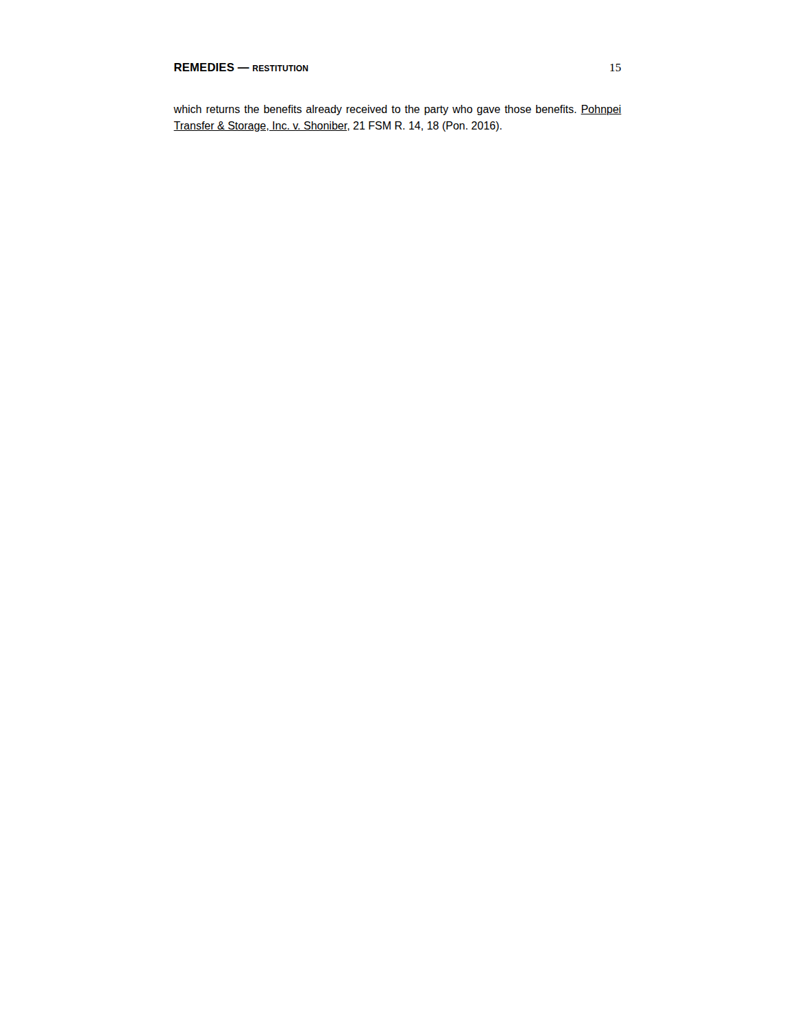REMEDIES — Restitution
15
which returns the benefits already received to the party who gave those benefits. Pohnpei Transfer & Storage, Inc. v. Shoniber, 21 FSM R. 14, 18 (Pon. 2016).